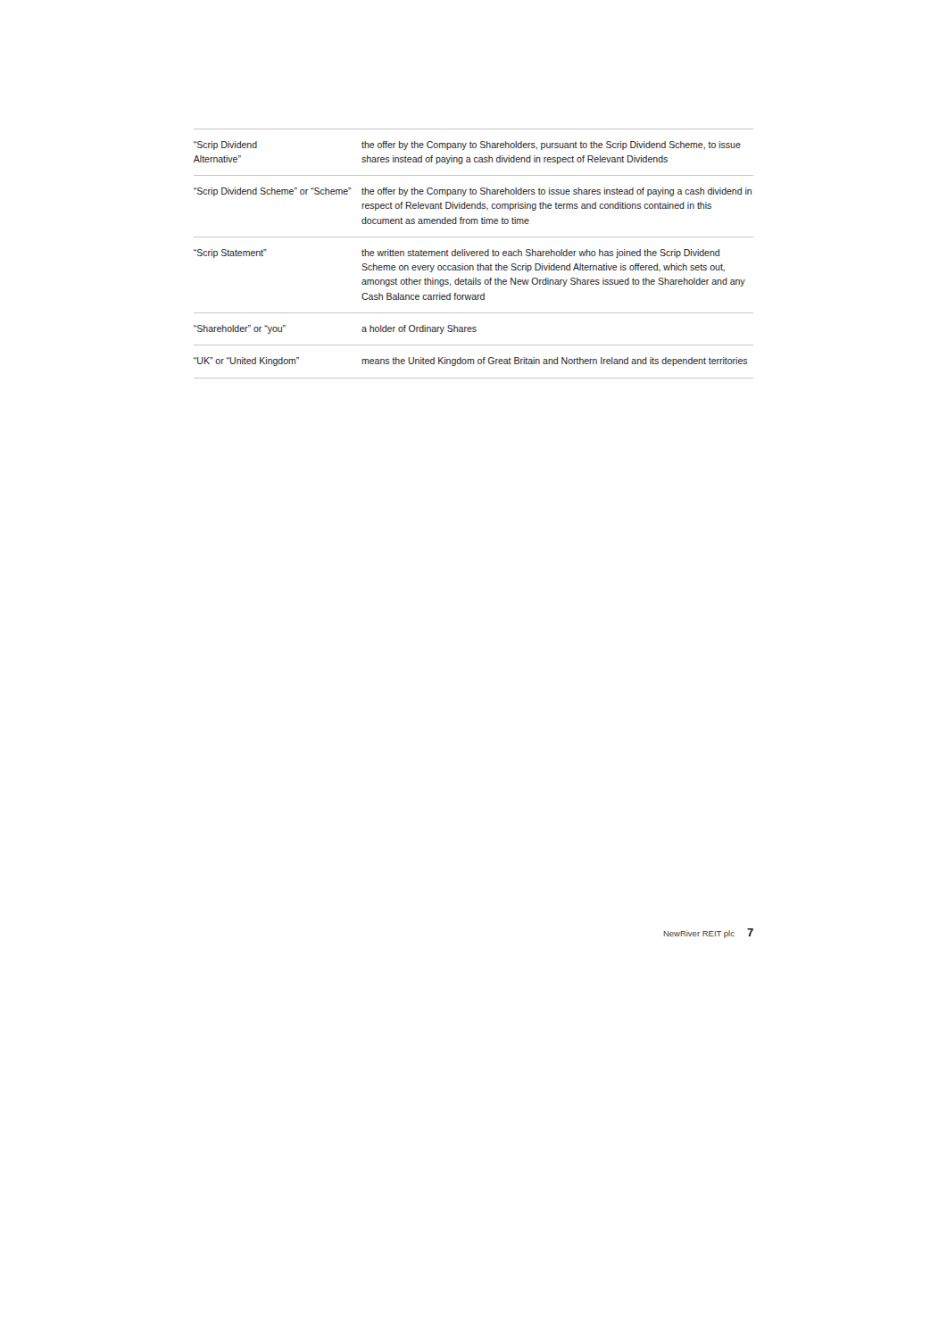| “Scrip Dividend Alternative” | the offer by the Company to Shareholders, pursuant to the Scrip Dividend Scheme, to issue shares instead of paying a cash dividend in respect of Relevant Dividends |
| “Scrip Dividend Scheme” or “Scheme” | the offer by the Company to Shareholders to issue shares instead of paying a cash dividend in respect of Relevant Dividends, comprising the terms and conditions contained in this document as amended from time to time |
| “Scrip Statement” | the written statement delivered to each Shareholder who has joined the Scrip Dividend Scheme on every occasion that the Scrip Dividend Alternative is offered, which sets out, amongst other things, details of the New Ordinary Shares issued to the Shareholder and any Cash Balance carried forward |
| “Shareholder” or “you” | a holder of Ordinary Shares |
| “UK” or “United Kingdom” | means the United Kingdom of Great Britain and Northern Ireland and its dependent territories |
NewRiver REIT plc 7